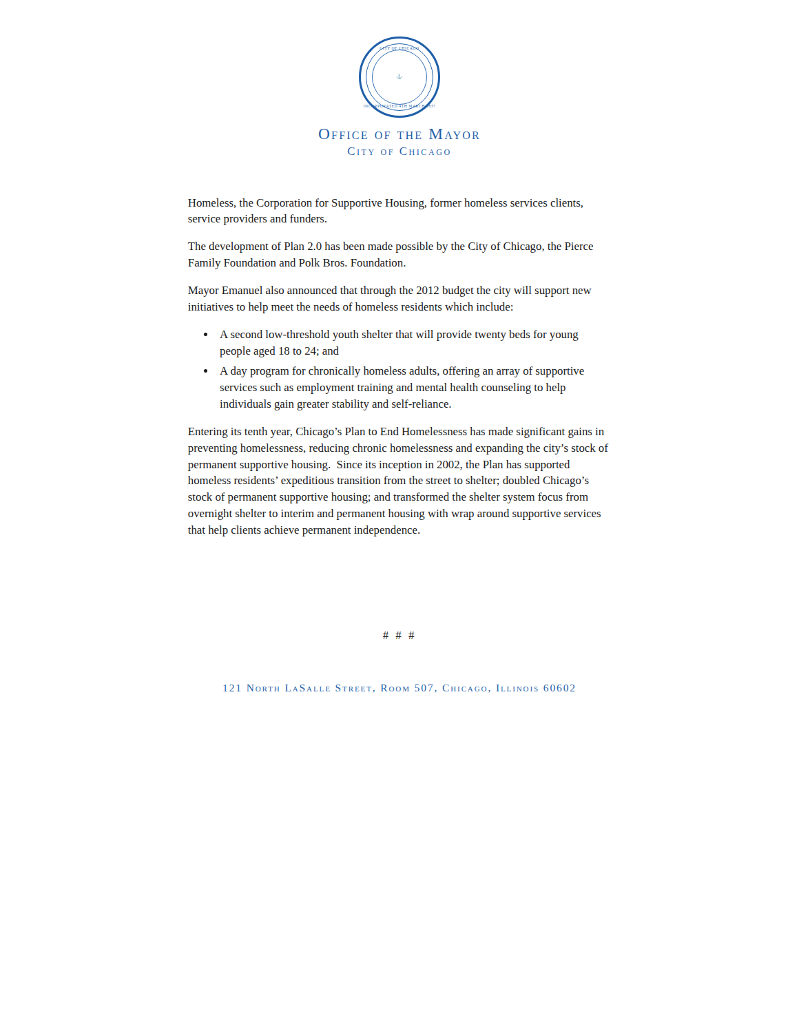City of Chicago
⚓
Incorporated 4th March 1837
Office of the Mayor
City of Chicago
Homeless, the Corporation for Supportive Housing, former homeless services clients, service providers and funders.
The development of Plan 2.0 has been made possible by the City of Chicago, the Pierce Family Foundation and Polk Bros. Foundation.
Mayor Emanuel also announced that through the 2012 budget the city will support new initiatives to help meet the needs of homeless residents which include:
A second low-threshold youth shelter that will provide twenty beds for young people aged 18 to 24; and
A day program for chronically homeless adults, offering an array of supportive services such as employment training and mental health counseling to help individuals gain greater stability and self-reliance.
Entering its tenth year, Chicago’s Plan to End Homelessness has made significant gains in preventing homelessness, reducing chronic homelessness and expanding the city’s stock of permanent supportive housing. Since its inception in 2002, the Plan has supported homeless residents’ expeditious transition from the street to shelter; doubled Chicago’s stock of permanent supportive housing; and transformed the shelter system focus from overnight shelter to interim and permanent housing with wrap around supportive services that help clients achieve permanent independence.
# # #
121 North LaSalle Street, Room 507, Chicago, Illinois 60602